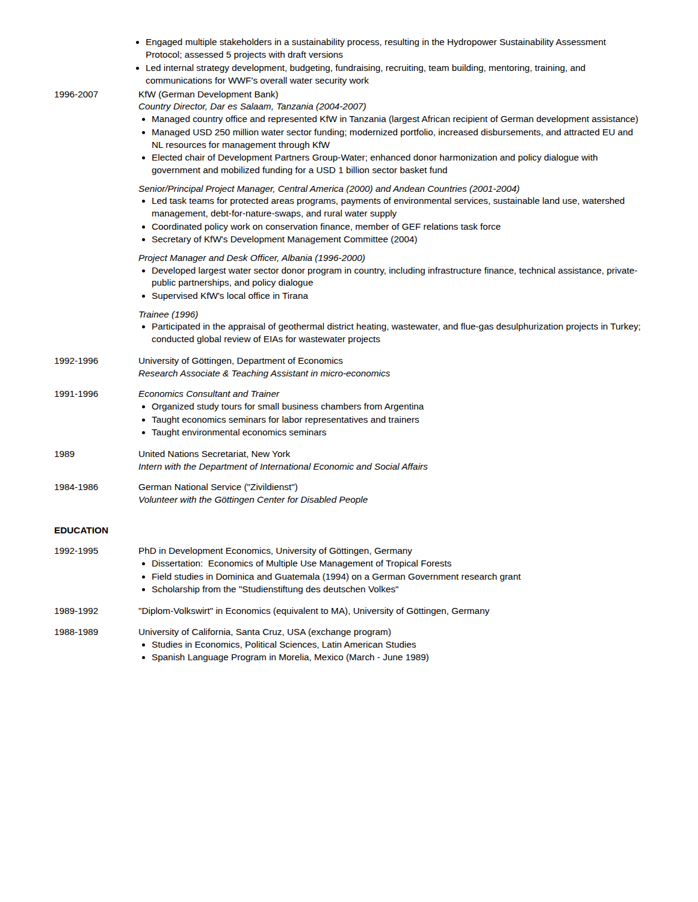Engaged multiple stakeholders in a sustainability process, resulting in the Hydropower Sustainability Assessment Protocol; assessed 5 projects with draft versions
Led internal strategy development, budgeting, fundraising, recruiting, team building, mentoring, training, and communications for WWF's overall water security work
1996-2007
KfW (German Development Bank)
Country Director, Dar es Salaam, Tanzania (2004-2007)
Managed country office and represented KfW in Tanzania (largest African recipient of German development assistance)
Managed USD 250 million water sector funding; modernized portfolio, increased disbursements, and attracted EU and NL resources for management through KfW
Elected chair of Development Partners Group-Water; enhanced donor harmonization and policy dialogue with government and mobilized funding for a USD 1 billion sector basket fund
Senior/Principal Project Manager, Central America (2000) and Andean Countries (2001-2004)
Led task teams for protected areas programs, payments of environmental services, sustainable land use, watershed management, debt-for-nature-swaps, and rural water supply
Coordinated policy work on conservation finance, member of GEF relations task force
Secretary of KfW's Development Management Committee (2004)
Project Manager and Desk Officer, Albania (1996-2000)
Developed largest water sector donor program in country, including infrastructure finance, technical assistance, private-public partnerships, and policy dialogue
Supervised KfW's local office in Tirana
Trainee (1996)
Participated in the appraisal of geothermal district heating, wastewater, and flue-gas desulphurization projects in Turkey; conducted global review of EIAs for wastewater projects
1992-1996
University of Göttingen, Department of Economics
Research Associate & Teaching Assistant in micro-economics
1991-1996
Economics Consultant and Trainer
Organized study tours for small business chambers from Argentina
Taught economics seminars for labor representatives and trainers
Taught environmental economics seminars
1989
United Nations Secretariat, New York
Intern with the Department of International Economic and Social Affairs
1984-1986
German National Service ("Zivildienst")
Volunteer with the Göttingen Center for Disabled People
EDUCATION
1992-1995
PhD in Development Economics, University of Göttingen, Germany
Dissertation: Economics of Multiple Use Management of Tropical Forests
Field studies in Dominica and Guatemala (1994) on a German Government research grant
Scholarship from the "Studienstiftung des deutschen Volkes"
1989-1992
"Diplom-Volkswirt" in Economics (equivalent to MA), University of Göttingen, Germany
1988-1989
University of California, Santa Cruz, USA (exchange program)
Studies in Economics, Political Sciences, Latin American Studies
Spanish Language Program in Morelia, Mexico (March - June 1989)